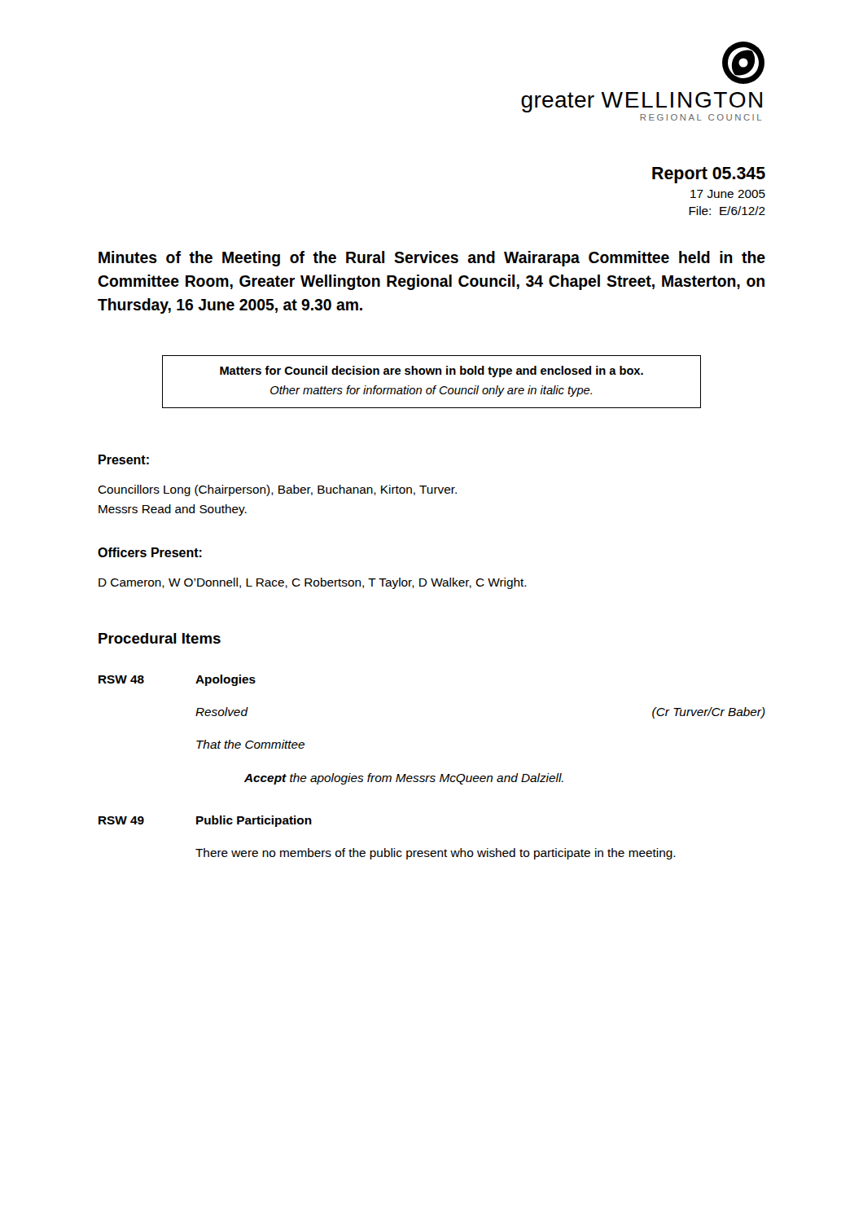greater WELLINGTON
REGIONAL COUNCIL
Report 05.345
17 June 2005
File: E/6/12/2
Minutes of the Meeting of the Rural Services and Wairarapa Committee held in the Committee Room, Greater Wellington Regional Council, 34 Chapel Street, Masterton, on Thursday, 16 June 2005, at 9.30 am.
Matters for Council decision are shown in bold type and enclosed in a box.
Other matters for information of Council only are in italic type.
Present:
Councillors Long (Chairperson), Baber, Buchanan, Kirton, Turver.
Messrs Read and Southey.
Officers Present:
D Cameron, W O’Donnell, L Race, C Robertson, T Taylor, D Walker, C Wright.
Procedural Items
RSW 48
Apologies
Resolved (Cr Turver/Cr Baber)
That the Committee
Accept the apologies from Messrs McQueen and Dalziell.
RSW 49
Public Participation
There were no members of the public present who wished to participate in the meeting.